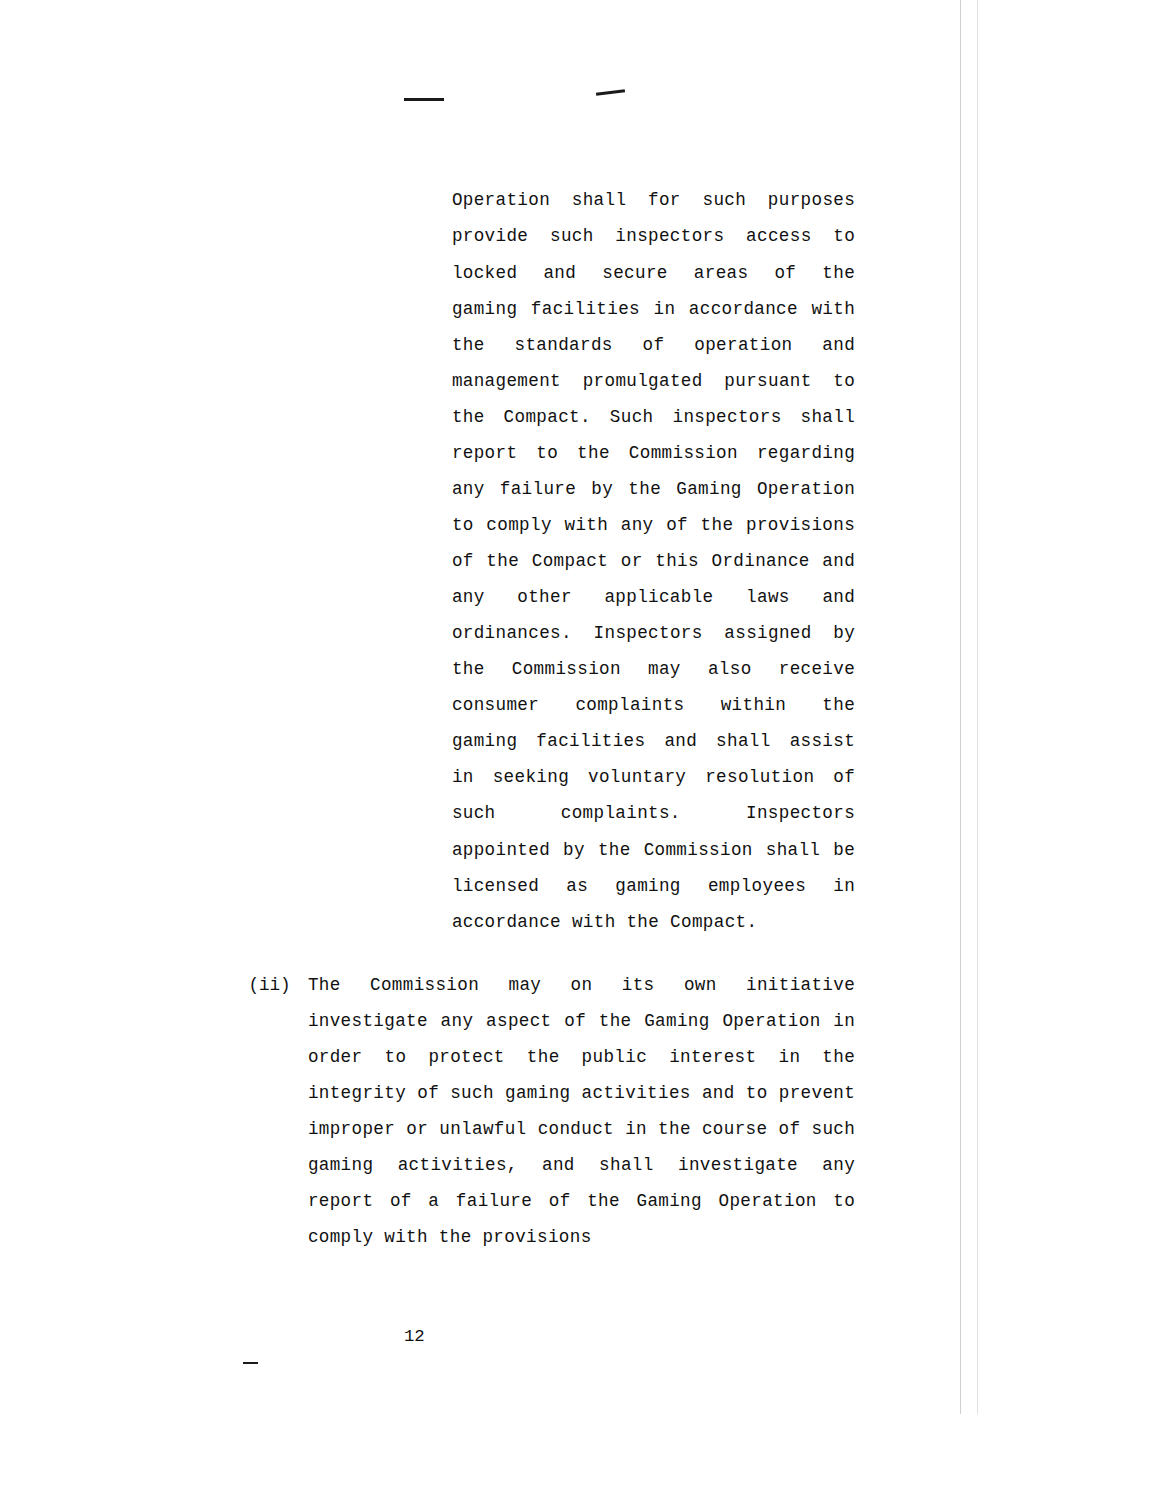Operation shall for such purposes provide such inspectors access to locked and secure areas of the gaming facilities in accordance with the standards of operation and management promulgated pursuant to the Compact. Such inspectors shall report to the Commission regarding any failure by the Gaming Operation to comply with any of the provisions of the Compact or this Ordinance and any other applicable laws and ordinances. Inspectors assigned by the Commission may also receive consumer complaints within the gaming facilities and shall assist in seeking voluntary resolution of such complaints. Inspectors appointed by the Commission shall be licensed as gaming employees in accordance with the Compact.
(ii)
The Commission may on its own initiative investigate any aspect of the Gaming Operation in order to protect the public interest in the integrity of such gaming activities and to prevent improper or unlawful conduct in the course of such gaming activities, and shall investigate any report of a failure of the Gaming Operation to comply with the provisions
12